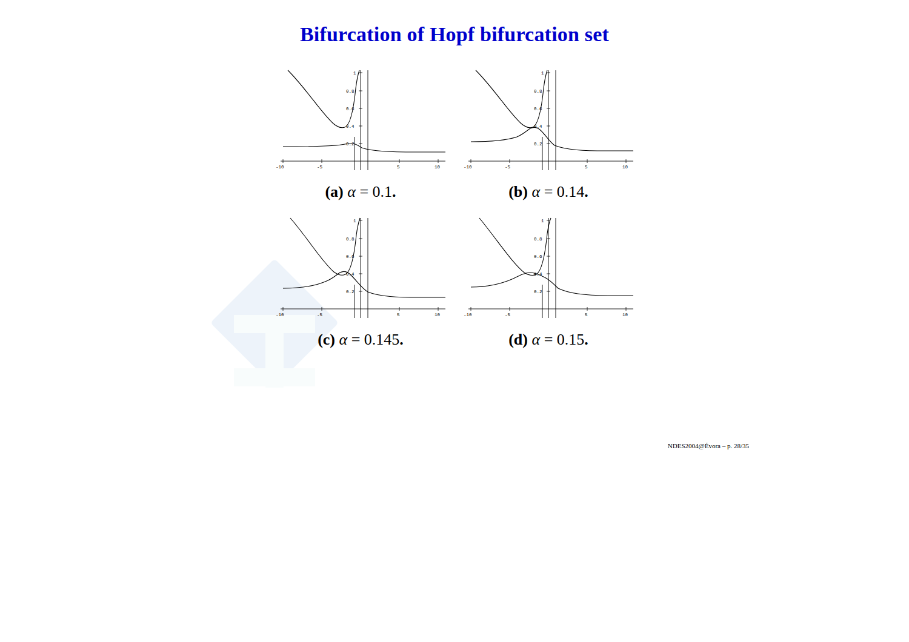Bifurcation of Hopf bifurcation set
-10 -5 5 10 1 0.8 0.6 0.4 0.2
(a) α = 0.1.
-10 -5 5 10 1 0.8 0.6 0.4 0.2
(b) α = 0.14.
-10 -5 5 10 1 0.8 0.6 0.4 0.2
(c) α = 0.145.
-10 -5 5 10 1 0.8 0.6 0.4 0.2
(d) α = 0.15.
NDES2004@Évora – p. 28/35